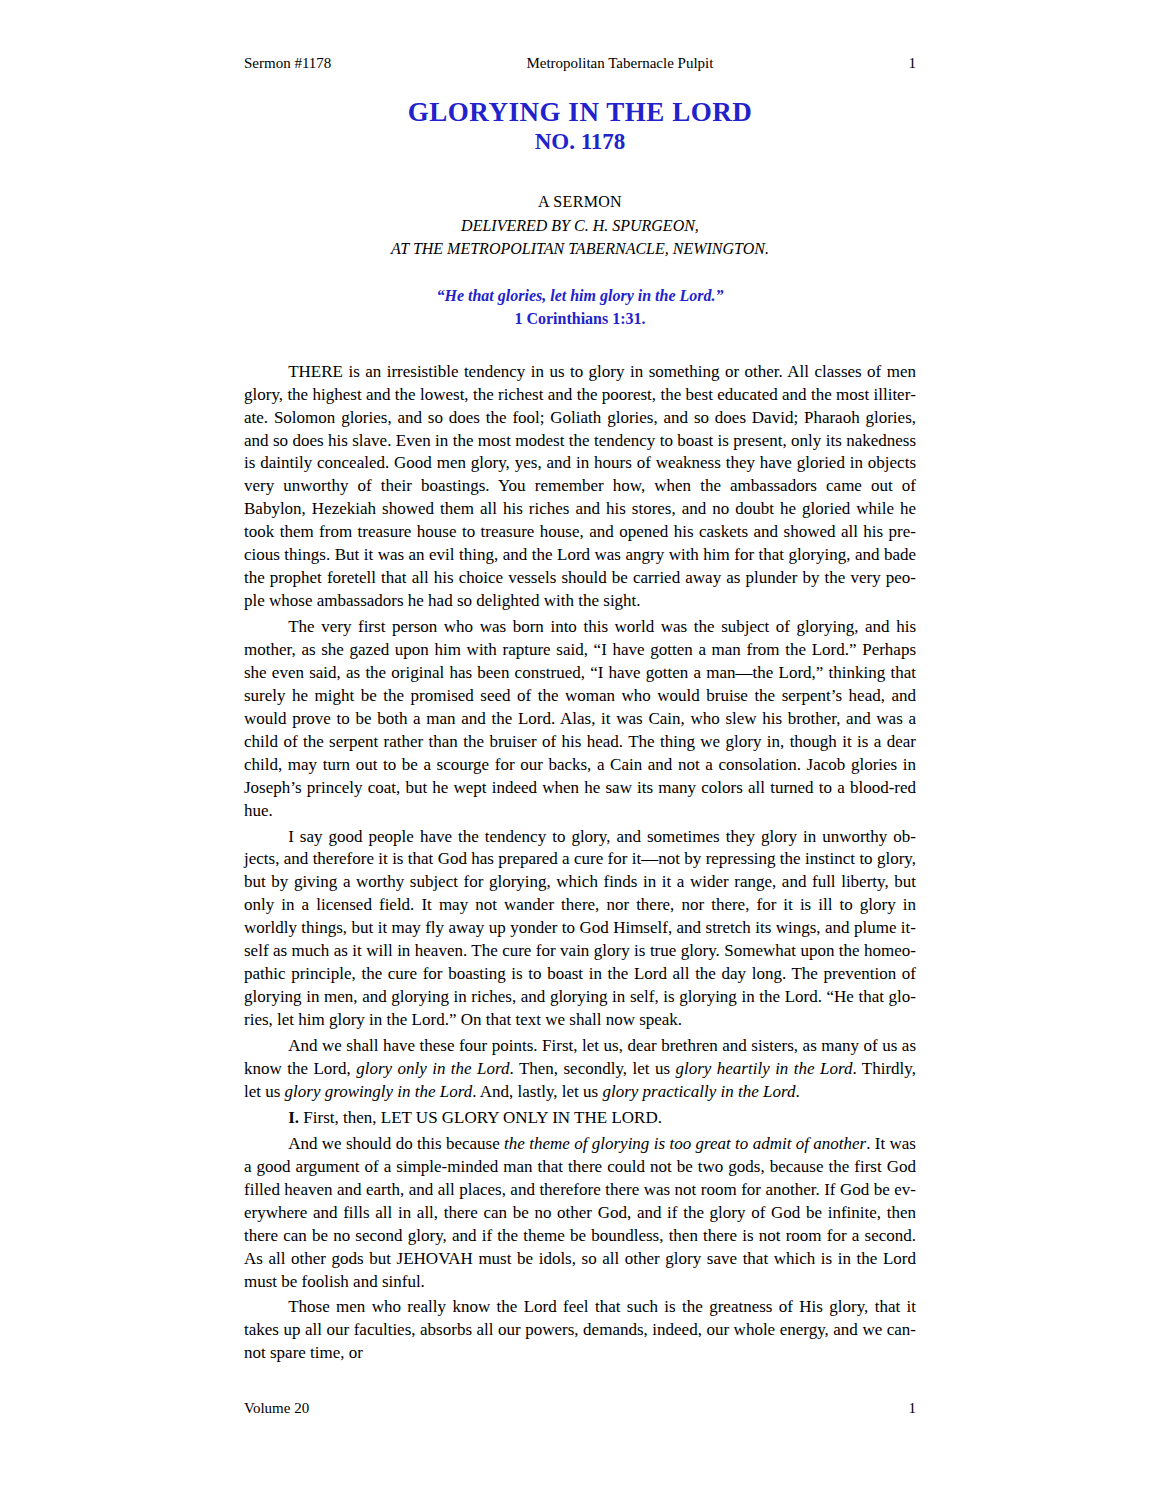Sermon #1178
Metropolitan Tabernacle Pulpit
1
GLORYING IN THE LORD
NO. 1178
A SERMON
DELIVERED BY C. H. SPURGEON,
AT THE METROPOLITAN TABERNACLE, NEWINGTON.
“He that glories, let him glory in the Lord.”
1 Corinthians 1:31.
THERE is an irresistible tendency in us to glory in something or other. All classes of men glory, the highest and the lowest, the richest and the poorest, the best educated and the most illiterate. Solomon glories, and so does the fool; Goliath glories, and so does David; Pharaoh glories, and so does his slave. Even in the most modest the tendency to boast is present, only its nakedness is daintily concealed. Good men glory, yes, and in hours of weakness they have gloried in objects very unworthy of their boastings. You remember how, when the ambassadors came out of Babylon, Hezekiah showed them all his riches and his stores, and no doubt he gloried while he took them from treasure house to treasure house, and opened his caskets and showed all his precious things. But it was an evil thing, and the Lord was angry with him for that glorying, and bade the prophet foretell that all his choice vessels should be carried away as plunder by the very people whose ambassadors he had so delighted with the sight.
The very first person who was born into this world was the subject of glorying, and his mother, as she gazed upon him with rapture said, “I have gotten a man from the Lord.” Perhaps she even said, as the original has been construed, “I have gotten a man—the Lord,” thinking that surely he might be the promised seed of the woman who would bruise the serpent’s head, and would prove to be both a man and the Lord. Alas, it was Cain, who slew his brother, and was a child of the serpent rather than the bruiser of his head. The thing we glory in, though it is a dear child, may turn out to be a scourge for our backs, a Cain and not a consolation. Jacob glories in Joseph’s princely coat, but he wept indeed when he saw its many colors all turned to a blood-red hue.
I say good people have the tendency to glory, and sometimes they glory in unworthy objects, and therefore it is that God has prepared a cure for it—not by repressing the instinct to glory, but by giving a worthy subject for glorying, which finds in it a wider range, and full liberty, but only in a licensed field. It may not wander there, nor there, nor there, for it is ill to glory in worldly things, but it may fly away up yonder to God Himself, and stretch its wings, and plume itself as much as it will in heaven. The cure for vain glory is true glory. Somewhat upon the homeopathic principle, the cure for boasting is to boast in the Lord all the day long. The prevention of glorying in men, and glorying in riches, and glorying in self, is glorying in the Lord. “He that glories, let him glory in the Lord.” On that text we shall now speak.
And we shall have these four points. First, let us, dear brethren and sisters, as many of us as know the Lord, glory only in the Lord. Then, secondly, let us glory heartily in the Lord. Thirdly, let us glory growingly in the Lord. And, lastly, let us glory practically in the Lord.
I. First, then, LET US GLORY ONLY IN THE LORD.
And we should do this because the theme of glorying is too great to admit of another. It was a good argument of a simple-minded man that there could not be two gods, because the first God filled heaven and earth, and all places, and therefore there was not room for another. If God be everywhere and fills all in all, there can be no other God, and if the glory of God be infinite, then there can be no second glory, and if the theme be boundless, then there is not room for a second. As all other gods but JEHOVAH must be idols, so all other glory save that which is in the Lord must be foolish and sinful.
Those men who really know the Lord feel that such is the greatness of His glory, that it takes up all our faculties, absorbs all our powers, demands, indeed, our whole energy, and we cannot spare time, or
Volume 20
1